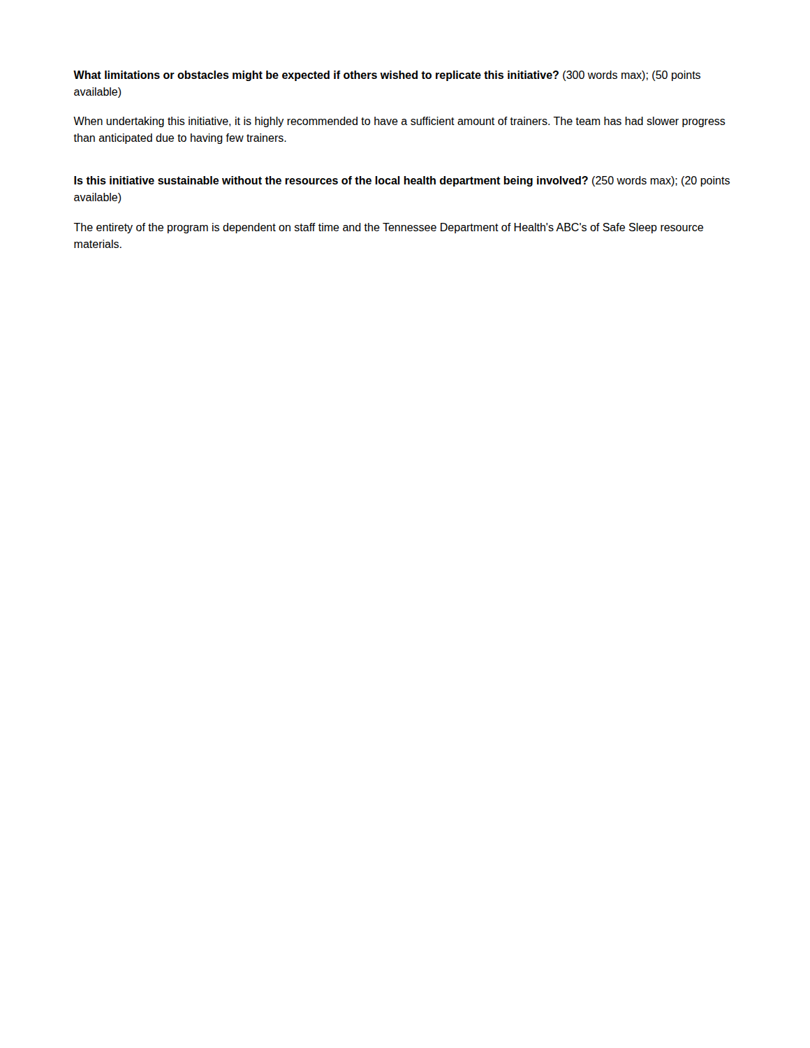What limitations or obstacles might be expected if others wished to replicate this initiative? (300 words max); (50 points available)
When undertaking this initiative, it is highly recommended to have a sufficient amount of trainers. The team has had slower progress than anticipated due to having few trainers.
Is this initiative sustainable without the resources of the local health department being involved? (250 words max); (20 points available)
The entirety of the program is dependent on staff time and the Tennessee Department of Health's ABC's of Safe Sleep resource materials.